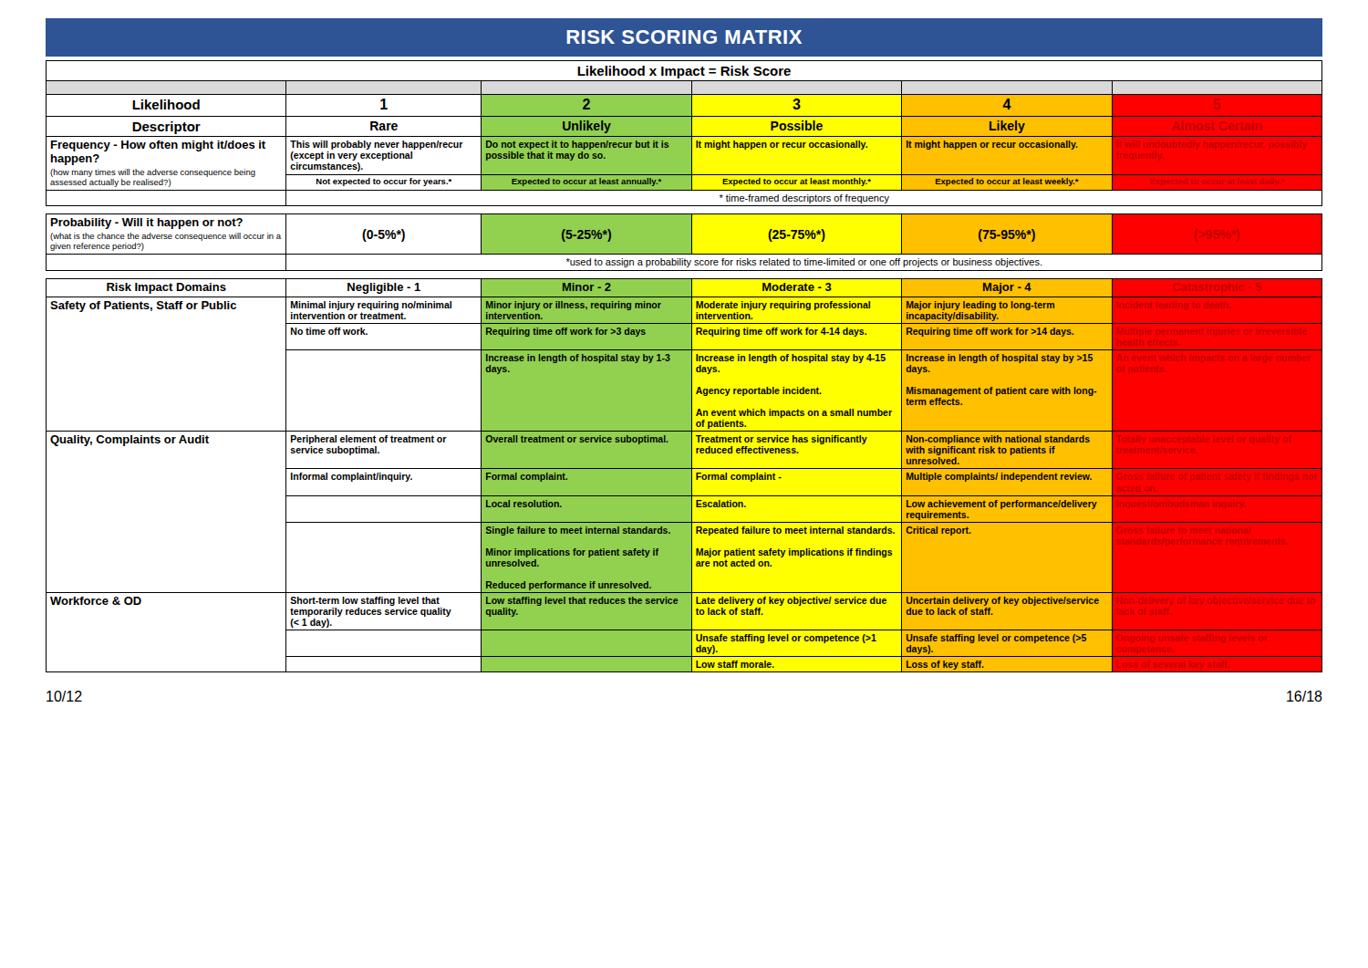RISK SCORING MATRIX
| Likelihood x Impact = Risk Score |
| Likelihood | 1 | 2 | 3 | 4 | 5 |
| Descriptor | Rare | Unlikely | Possible | Likely | Almost Certain |
| Frequency - How often might it/does it happen? (how many times will the adverse consequence being assessed actually be realised?) | This will probably never happen/recur (except in very exceptional circumstances). | Do not expect it to happen/recur but it is possible that it may do so. | It might happen or recur occasionally. | It might happen or recur occasionally. | It will undoubtedly happen/recur, possibly frequently. |
| Not expected to occur for years.* | Expected to occur at least annually.* | Expected to occur at least monthly.* | Expected to occur at least weekly.* | Expected to occur at least daily.* |
| | * time-framed descriptors of frequency |
| Probability - Will it happen or not? (what is the chance the adverse consequence will occur in a given reference period?) | (0-5%*) | (5-25%*) | (25-75%*) | (75-95%*) | (>95%*) |
| | *used to assign a probability score for risks related to time-limited or one off projects or business objectives. |
| Risk Impact Domains | Negligible - 1 | Minor - 2 | Moderate - 3 | Major - 4 | Catastrophic - 5 |
| Safety of Patients, Staff or Public | Minimal injury requiring no/minimal intervention or treatment. | Minor injury or illness, requiring minor intervention. | Moderate injury requiring professional intervention. | Major injury leading to long-term incapacity/disability. | Incident leading to death. |
| No time off work. | Requiring time off work for >3 days | Requiring time off work for 4-14 days. | Requiring time off work for >14 days. | Multiple permanent injuries or irreversible health effects. |
| | Increase in length of hospital stay by 1-3 days. | Increase in length of hospital stay by 4-15 days. Agency reportable incident. An event which impacts on a small number of patients. | Increase in length of hospital stay by >15 days. Mismanagement of patient care with long-term effects. | An event which impacts on a large number of patients. |
| Quality, Complaints or Audit | Peripheral element of treatment or service suboptimal. | Overall treatment or service suboptimal. | Treatment or service has significantly reduced effectiveness. | Non-compliance with national standards with significant risk to patients if unresolved. | Totally unacceptable level or quality of treatment/service. |
| Informal complaint/inquiry. | Formal complaint. | Formal complaint - | Multiple complaints/ independent review. | Gross failure of patient safety if findings not acted on. |
| | Local resolution. | Escalation. | Low achievement of performance/delivery requirements. | Inquest/ombudsman inquiry. |
| | Single failure to meet internal standards. Minor implications for patient safety if unresolved. Reduced performance if unresolved. | Repeated failure to meet internal standards. Major patient safety implications if findings are not acted on. | Critical report. | Gross failure to meet national standards/performance requirements. |
| Workforce & OD | Short-term low staffing level that temporarily reduces service quality (< 1 day). | Low staffing level that reduces the service quality. | Late delivery of key objective/ service due to lack of staff. | Uncertain delivery of key objective/service due to lack of staff. | Non-delivery of key objective/service due to lack of staff. |
| | | Unsafe staffing level or competence (>1 day). | Unsafe staffing level or competence (>5 days). | Ongoing unsafe staffing levels or competence. |
| | | Low staff morale. | Loss of key staff. | Loss of several key staff. |
10/12 16/18